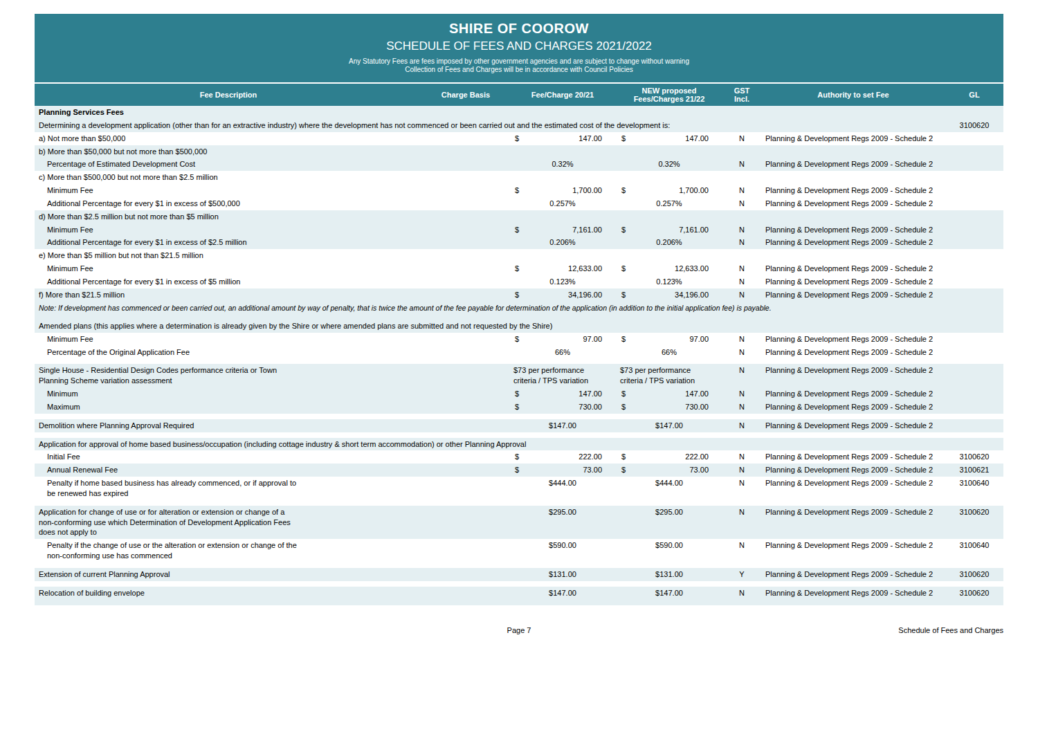SHIRE OF COOROW
SCHEDULE OF FEES AND CHARGES 2021/2022
Any Statutory Fees are fees imposed by other government agencies and are subject to change without warning
Collection of Fees and Charges will be in accordance with Council Policies
| Fee Description | Charge Basis | Fee/Charge 20/21 | NEW proposed Fees/Charges 21/22 | GST Incl. | Authority to set Fee | GL |
| --- | --- | --- | --- | --- | --- | --- |
| Planning Services Fees | | | | | | |
| Determining a development application (other than for an extractive industry) where the development has not commenced or been carried out and the estimated cost of the development is: | | 3100620 |
| a) Not more than $50,000 | | $ 147.00 | $ 147.00 | N | Planning & Development Regs 2009 - Schedule 2 | |
| b) More than $50,000 but not more than $500,000 | | | | | | |
| Percentage of Estimated Development Cost | | 0.32% | 0.32% | N | Planning & Development Regs 2009 - Schedule 2 | |
| c) More than $500,000 but not more than $2.5 million | | | | | | |
| Minimum Fee | | $ 1,700.00 | $ 1,700.00 | N | Planning & Development Regs 2009 - Schedule 2 | |
| Additional Percentage for every $1 in excess of $500,000 | | 0.257% | 0.257% | N | Planning & Development Regs 2009 - Schedule 2 | |
| d) More than $2.5 million but not more than $5 million | | | | | | |
| Minimum Fee | | $ 7,161.00 | $ 7,161.00 | N | Planning & Development Regs 2009 - Schedule 2 | |
| Additional Percentage for every $1 in excess of $2.5 million | | 0.206% | 0.206% | N | Planning & Development Regs 2009 - Schedule 2 | |
| e) More than $5 million but not than $21.5 million | | | | | | |
| Minimum Fee | | $ 12,633.00 | $ 12,633.00 | N | Planning & Development Regs 2009 - Schedule 2 | |
| Additional Percentage for every $1 in excess of $5 million | | 0.123% | 0.123% | N | Planning & Development Regs 2009 - Schedule 2 | |
| f) More than $21.5 million | | $ 34,196.00 | $ 34,196.00 | N | Planning & Development Regs 2009 - Schedule 2 | |
| Note: If development has commenced or been carried out, an additional amount by way of penalty, that is twice the amount of the fee payable for determination of the application (in addition to the initial application fee) is payable. |
| Amended plans (this applies where a determination is already given by the Shire or where amended plans are submitted and not requested by the Shire) |
| Minimum Fee | | $ 97.00 | $ 97.00 | N | Planning & Development Regs 2009 - Schedule 2 | |
| Percentage of the Original Application Fee | | 66% | 66% | N | Planning & Development Regs 2009 - Schedule 2 | |
| Single House - Residential Design Codes performance criteria or Town Planning Scheme variation assessment | | $73 per performance criteria / TPS variation | $73 per performance criteria / TPS variation | N | Planning & Development Regs 2009 - Schedule 2 | |
| Minimum | | $ 147.00 | $ 147.00 | N | Planning & Development Regs 2009 - Schedule 2 | |
| Maximum | | $ 730.00 | $ 730.00 | N | Planning & Development Regs 2009 - Schedule 2 | |
| Demolition where Planning Approval Required | | $147.00 | $147.00 | N | Planning & Development Regs 2009 - Schedule 2 | |
| Application for approval of home based business/occupation (including cottage industry & short term accommodation) or other Planning Approval |
| Initial Fee | | $ 222.00 | $ 222.00 | N | Planning & Development Regs 2009 - Schedule 2 | 3100620 |
| Annual Renewal Fee | | $ 73.00 | $ 73.00 | N | Planning & Development Regs 2009 - Schedule 2 | 3100621 |
| Penalty if home based business has already commenced, or if approval to be renewed has expired | | $444.00 | $444.00 | N | Planning & Development Regs 2009 - Schedule 2 | 3100640 |
| Application for change of use or for alteration or extension or change of a non-conforming use which Determination of Development Application Fees does not apply to | | $295.00 | $295.00 | N | Planning & Development Regs 2009 - Schedule 2 | 3100620 |
| Penalty if the change of use or the alteration or extension or change of the non-conforming use has commenced | | $590.00 | $590.00 | N | Planning & Development Regs 2009 - Schedule 2 | 3100640 |
| Extension of current Planning Approval | | $131.00 | $131.00 | Y | Planning & Development Regs 2009 - Schedule 2 | 3100620 |
| Relocation of building envelope | | $147.00 | $147.00 | N | Planning & Development Regs 2009 - Schedule 2 | 3100620 |
Page 7
Schedule of Fees and Charges